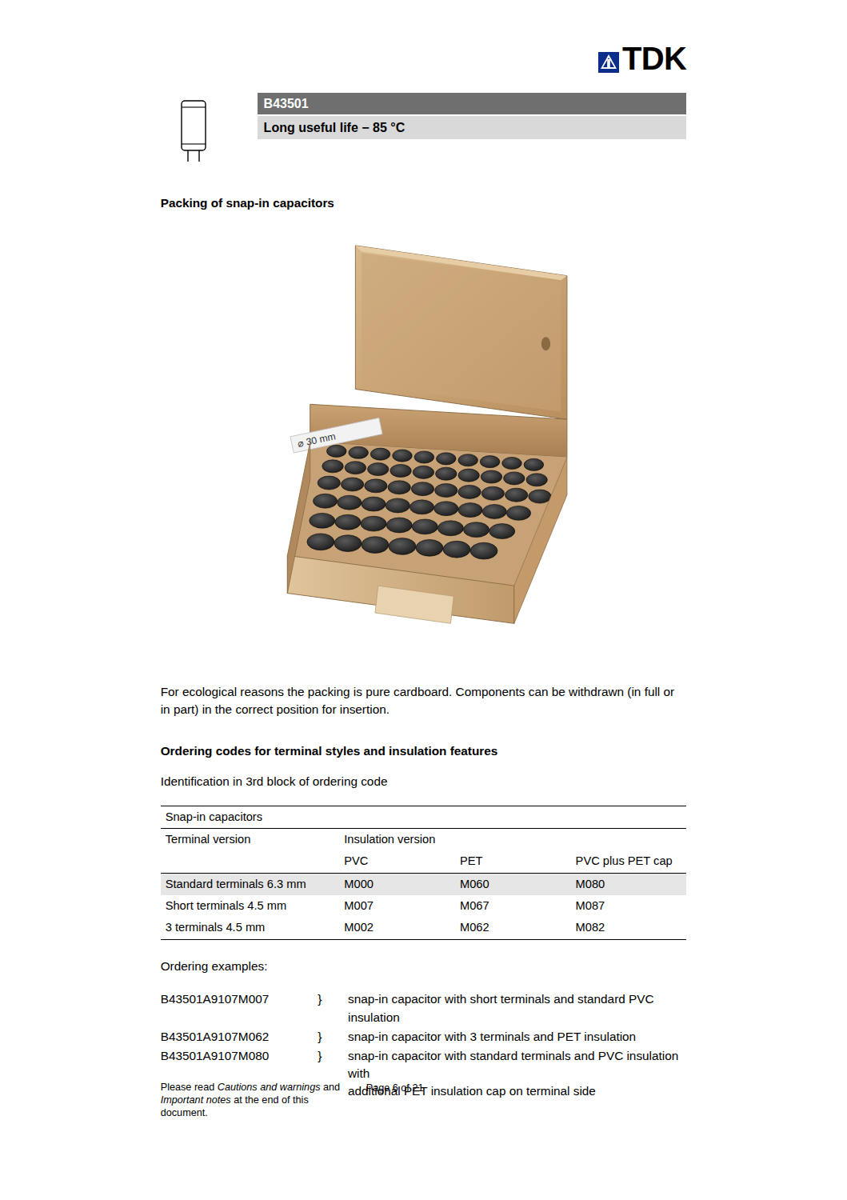TDK
B43501
Long useful life − 85 °C
Packing of snap-in capacitors
⌀ 30 mm
For ecological reasons the packing is pure cardboard. Components can be withdrawn (in full or in part) in the correct position for insertion.
Ordering codes for terminal styles and insulation features
Identification in 3rd block of ordering code
| Snap-in capacitors |
| Terminal version | Insulation version |
| | PVC | PET | PVC plus PET cap |
| Standard terminals 6.3 mm | M000 | M060 | M080 |
| Short terminals 4.5 mm | M007 | M067 | M087 |
| 3 terminals 4.5 mm | M002 | M062 | M082 |
Ordering examples:
B43501A9107M007
}
snap-in capacitor with short terminals and standard PVC insulation
B43501A9107M062
}
snap-in capacitor with 3 terminals and PET insulation
B43501A9107M080
}
snap-in capacitor with standard terminals and PVC insulation with additional PET insulation cap on terminal side
Please read Cautions and warnings and
Important notes at the end of this document.
Page 6 of 21